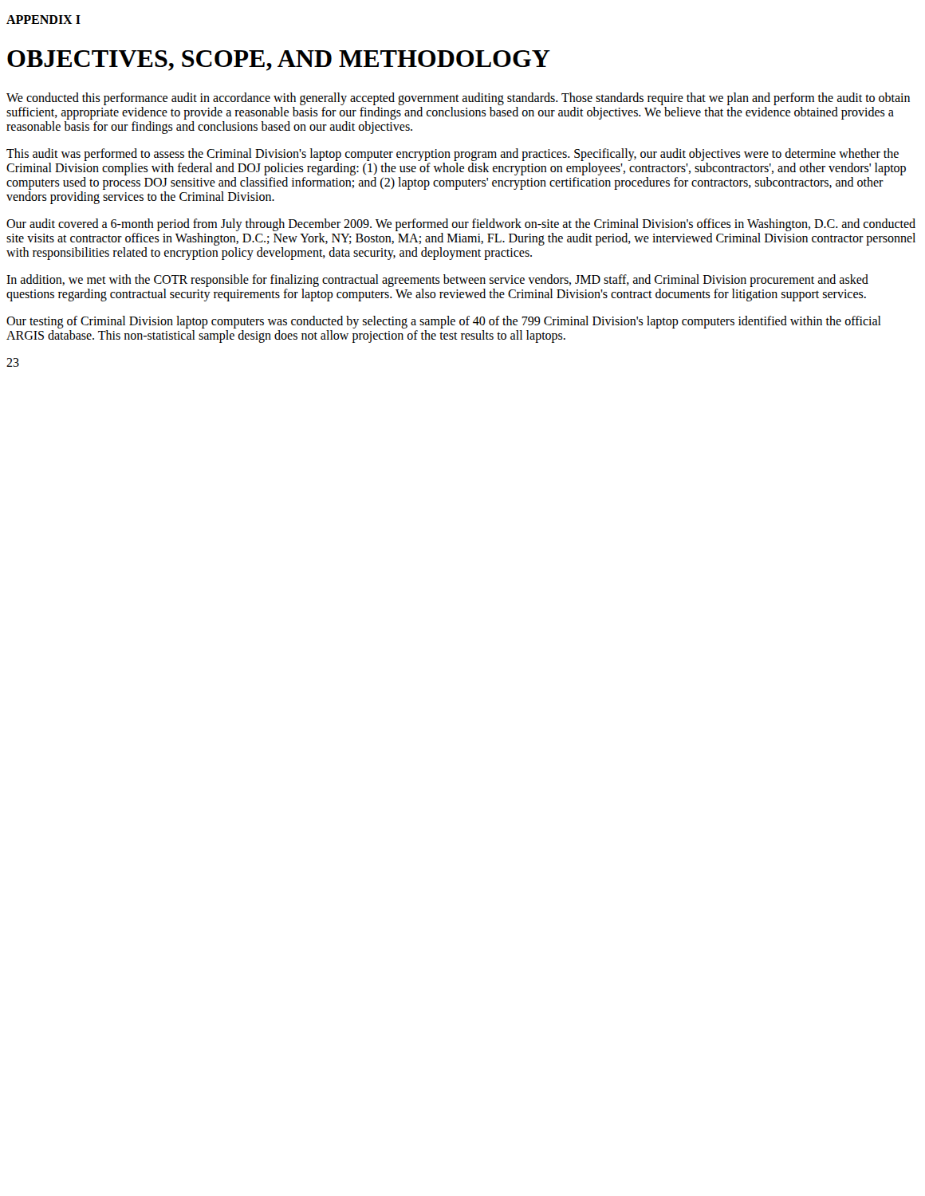APPENDIX I
OBJECTIVES, SCOPE, AND METHODOLOGY
We conducted this performance audit in accordance with generally accepted government auditing standards. Those standards require that we plan and perform the audit to obtain sufficient, appropriate evidence to provide a reasonable basis for our findings and conclusions based on our audit objectives. We believe that the evidence obtained provides a reasonable basis for our findings and conclusions based on our audit objectives.
This audit was performed to assess the Criminal Division's laptop computer encryption program and practices. Specifically, our audit objectives were to determine whether the Criminal Division complies with federal and DOJ policies regarding: (1) the use of whole disk encryption on employees', contractors', subcontractors', and other vendors' laptop computers used to process DOJ sensitive and classified information; and (2) laptop computers' encryption certification procedures for contractors, subcontractors, and other vendors providing services to the Criminal Division.
Our audit covered a 6-month period from July through December 2009. We performed our fieldwork on-site at the Criminal Division's offices in Washington, D.C. and conducted site visits at contractor offices in Washington, D.C.; New York, NY; Boston, MA; and Miami, FL. During the audit period, we interviewed Criminal Division contractor personnel with responsibilities related to encryption policy development, data security, and deployment practices.
In addition, we met with the COTR responsible for finalizing contractual agreements between service vendors, JMD staff, and Criminal Division procurement and asked questions regarding contractual security requirements for laptop computers. We also reviewed the Criminal Division's contract documents for litigation support services.
Our testing of Criminal Division laptop computers was conducted by selecting a sample of 40 of the 799 Criminal Division's laptop computers identified within the official ARGIS database. This non-statistical sample design does not allow projection of the test results to all laptops.
23